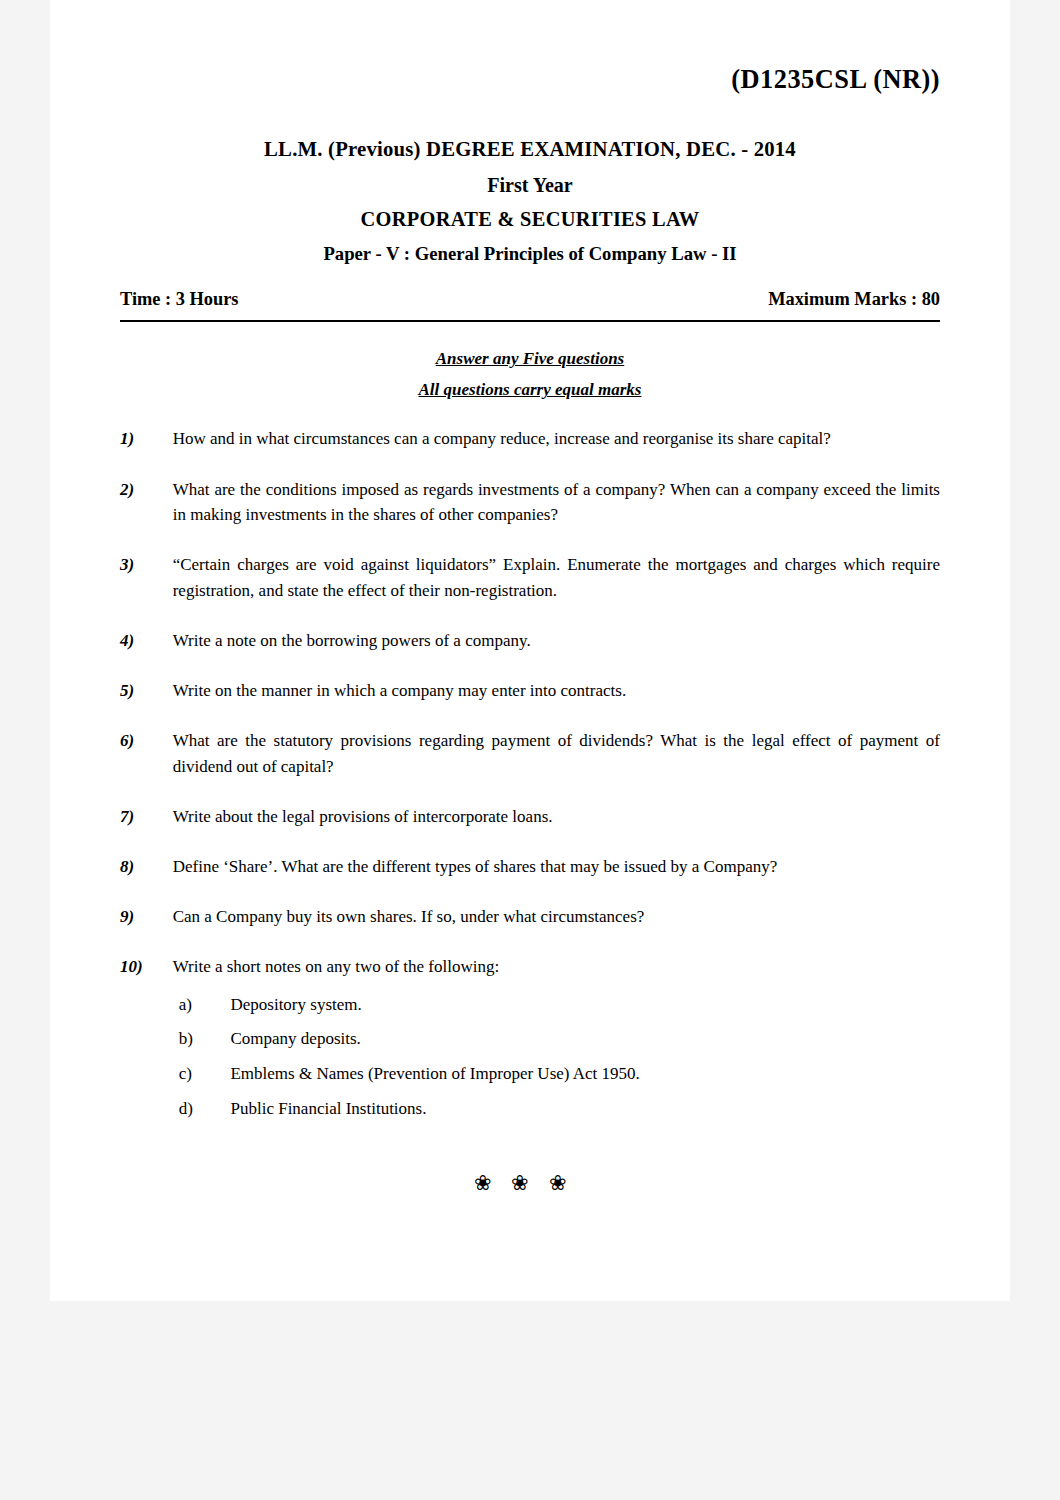(D1235CSL (NR))
LL.M. (Previous) DEGREE EXAMINATION, DEC. - 2014
First Year
CORPORATE & SECURITIES LAW
Paper - V : General Principles of Company Law - II
Time : 3 Hours Maximum Marks : 80
Answer any Five questions
All questions carry equal marks
How and in what circumstances can a company reduce, increase and reorganise its share capital?
What are the conditions imposed as regards investments of a company? When can a company exceed the limits in making investments in the shares of other companies?
“Certain charges are void against liquidators” Explain. Enumerate the mortgages and charges which require registration, and state the effect of their non-registration.
Write a note on the borrowing powers of a company.
Write on the manner in which a company may enter into contracts.
What are the statutory provisions regarding payment of dividends? What is the legal effect of payment of dividend out of capital?
Write about the legal provisions of intercorporate loans.
Define ‘Share’. What are the different types of shares that may be issued by a Company?
Can a Company buy its own shares. If so, under what circumstances?
Write a short notes on any two of the following:
Depository system.
Company deposits.
Emblems & Names (Prevention of Improper Use) Act 1950.
Public Financial Institutions.
❀❀❀